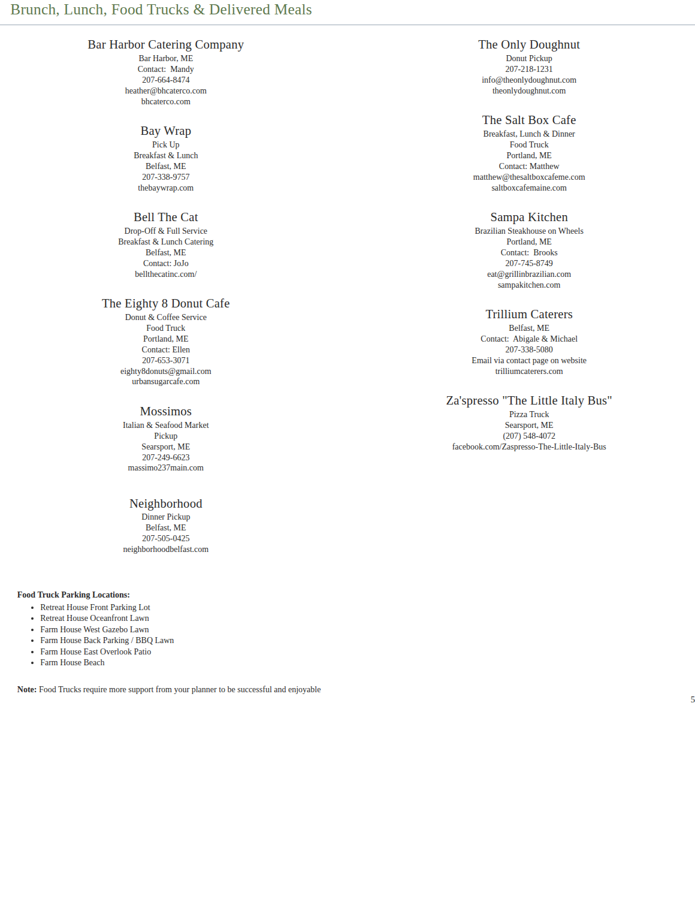Brunch, Lunch, Food Trucks & Delivered Meals
Bar Harbor Catering Company
Bar Harbor, ME
Contact: Mandy
207-664-8474
heather@bhcaterco.com
bhcaterco.com
Bay Wrap
Pick Up
Breakfast & Lunch
Belfast, ME
207-338-9757
thebaywrap.com
Bell The Cat
Drop-Off & Full Service
Breakfast & Lunch Catering
Belfast, ME
Contact: JoJo
bellthecatinc.com/
The Eighty 8 Donut Cafe
Donut & Coffee Service
Food Truck
Portland, ME
Contact: Ellen
207-653-3071
eighty8donuts@gmail.com
urbansugarcafe.com
Mossimos
Italian & Seafood Market
Pickup
Searsport, ME
207-249-6623
massimo237main.com
Neighborhood
Dinner Pickup
Belfast, ME
207-505-0425
neighborhoodbelfast.com
The Only Doughnut
Donut Pickup
207-218-1231
info@theonlydoughnut.com
theonlydoughnut.com
The Salt Box Cafe
Breakfast, Lunch & Dinner
Food Truck
Portland, ME
Contact: Matthew
matthew@thesaltboxcafeme.com
saltboxcafemaine.com
Sampa Kitchen
Brazilian Steakhouse on Wheels
Portland, ME
Contact: Brooks
207-745-8749
eat@grillinbrazilian.com
sampakitchen.com
Trillium Caterers
Belfast, ME
Contact: Abigale & Michael
207-338-5080
Email via contact page on website
trilliumcaterers.com
Za'spresso "The Little Italy Bus"
Pizza Truck
Searsport, ME
(207) 548-4072
facebook.com/Zaspresso-The-Little-Italy-Bus
Food Truck Parking Locations:
Retreat House Front Parking Lot
Retreat House Oceanfront Lawn
Farm House West Gazebo Lawn
Farm House Back Parking / BBQ Lawn
Farm House East Overlook Patio
Farm House Beach
Note: Food Trucks require more support from your planner to be successful and enjoyable
5